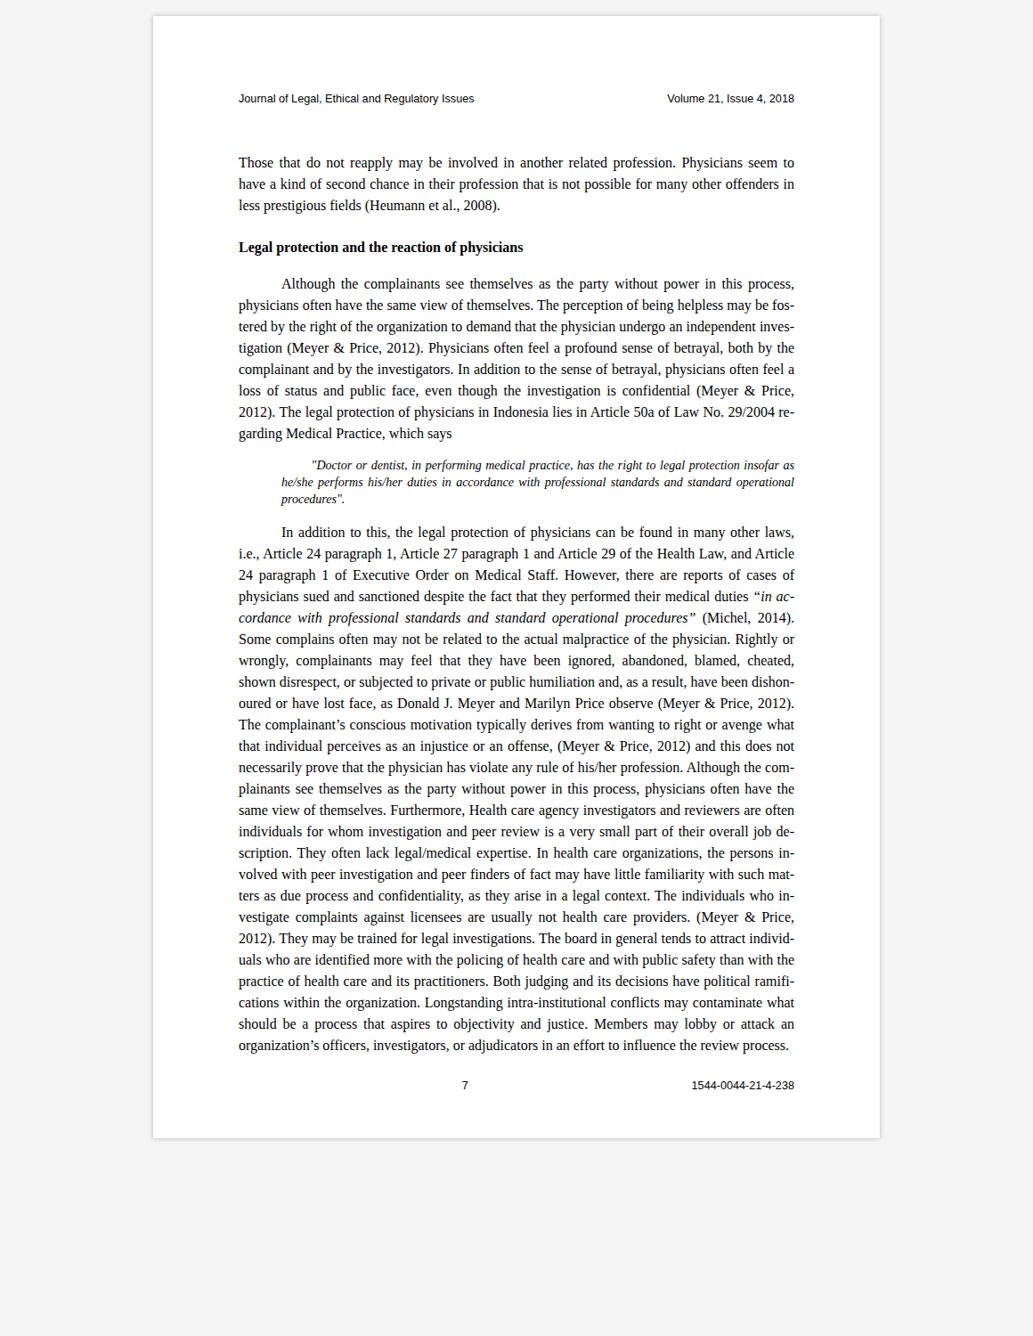Journal of Legal, Ethical and Regulatory Issues Volume 21, Issue 4, 2018
Those that do not reapply may be involved in another related profession. Physicians seem to have a kind of second chance in their profession that is not possible for many other offenders in less prestigious fields (Heumann et al., 2008).
Legal protection and the reaction of physicians
Although the complainants see themselves as the party without power in this process, physicians often have the same view of themselves. The perception of being helpless may be fostered by the right of the organization to demand that the physician undergo an independent investigation (Meyer & Price, 2012). Physicians often feel a profound sense of betrayal, both by the complainant and by the investigators. In addition to the sense of betrayal, physicians often feel a loss of status and public face, even though the investigation is confidential (Meyer & Price, 2012). The legal protection of physicians in Indonesia lies in Article 50a of Law No. 29/2004 regarding Medical Practice, which says
"Doctor or dentist, in performing medical practice, has the right to legal protection insofar as he/she performs his/her duties in accordance with professional standards and standard operational procedures".
In addition to this, the legal protection of physicians can be found in many other laws, i.e., Article 24 paragraph 1, Article 27 paragraph 1 and Article 29 of the Health Law, and Article 24 paragraph 1 of Executive Order on Medical Staff. However, there are reports of cases of physicians sued and sanctioned despite the fact that they performed their medical duties “in accordance with professional standards and standard operational procedures” (Michel, 2014). Some complains often may not be related to the actual malpractice of the physician. Rightly or wrongly, complainants may feel that they have been ignored, abandoned, blamed, cheated, shown disrespect, or subjected to private or public humiliation and, as a result, have been dishonoured or have lost face, as Donald J. Meyer and Marilyn Price observe (Meyer & Price, 2012). The complainant’s conscious motivation typically derives from wanting to right or avenge what that individual perceives as an injustice or an offense, (Meyer & Price, 2012) and this does not necessarily prove that the physician has violate any rule of his/her profession. Although the complainants see themselves as the party without power in this process, physicians often have the same view of themselves. Furthermore, Health care agency investigators and reviewers are often individuals for whom investigation and peer review is a very small part of their overall job description. They often lack legal/medical expertise. In health care organizations, the persons involved with peer investigation and peer finders of fact may have little familiarity with such matters as due process and confidentiality, as they arise in a legal context. The individuals who investigate complaints against licensees are usually not health care providers. (Meyer & Price, 2012). They may be trained for legal investigations. The board in general tends to attract individuals who are identified more with the policing of health care and with public safety than with the practice of health care and its practitioners. Both judging and its decisions have political ramifications within the organization. Longstanding intra-institutional conflicts may contaminate what should be a process that aspires to objectivity and justice. Members may lobby or attack an organization’s officers, investigators, or adjudicators in an effort to influence the review process.
7 1544-0044-21-4-238